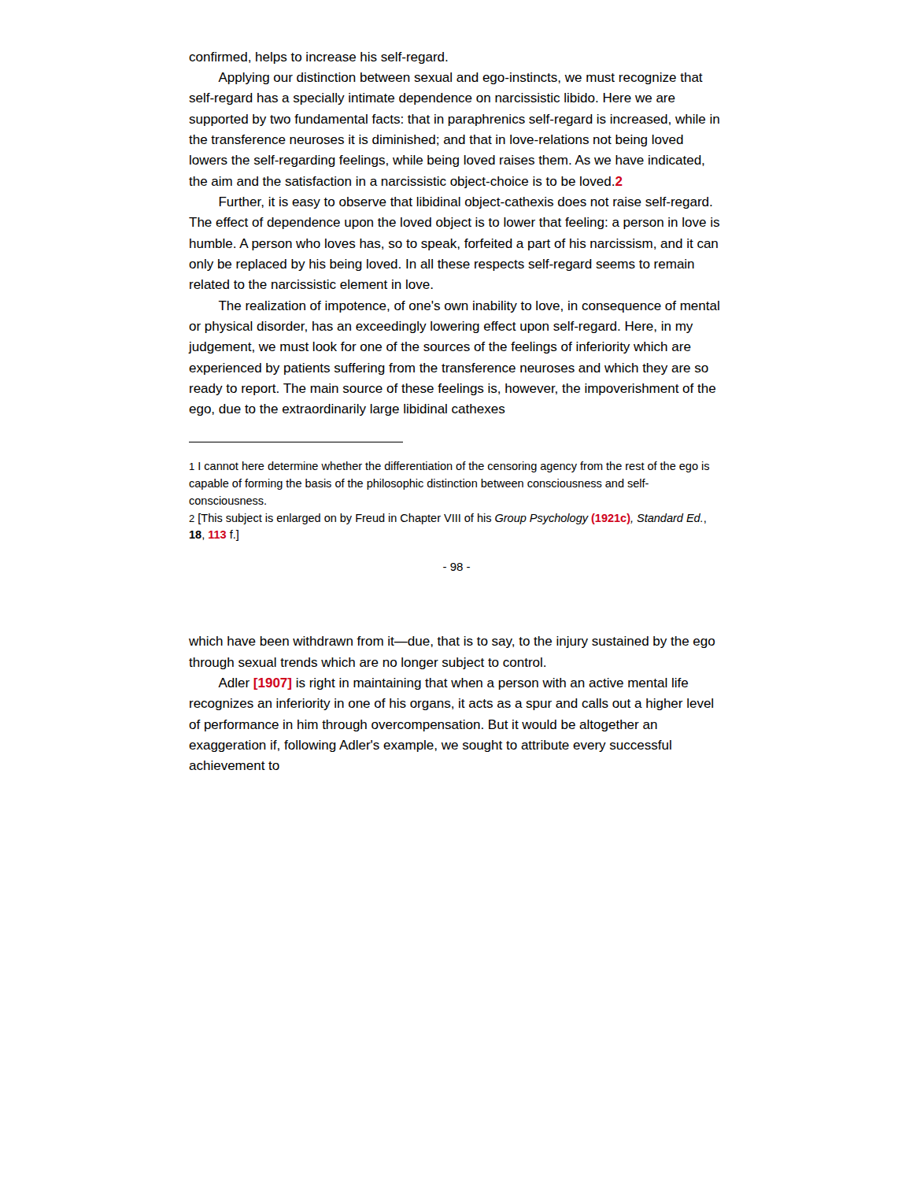confirmed, helps to increase his self-regard.
Applying our distinction between sexual and ego-instincts, we must recognize that self-regard has a specially intimate dependence on narcissistic libido. Here we are supported by two fundamental facts: that in paraphrenics self-regard is increased, while in the transference neuroses it is diminished; and that in love-relations not being loved lowers the self-regarding feelings, while being loved raises them. As we have indicated, the aim and the satisfaction in a narcissistic object-choice is to be loved.2
Further, it is easy to observe that libidinal object-cathexis does not raise self-regard. The effect of dependence upon the loved object is to lower that feeling: a person in love is humble. A person who loves has, so to speak, forfeited a part of his narcissism, and it can only be replaced by his being loved. In all these respects self-regard seems to remain related to the narcissistic element in love.
The realization of impotence, of one's own inability to love, in consequence of mental or physical disorder, has an exceedingly lowering effect upon self-regard. Here, in my judgement, we must look for one of the sources of the feelings of inferiority which are experienced by patients suffering from the transference neuroses and which they are so ready to report. The main source of these feelings is, however, the impoverishment of the ego, due to the extraordinarily large libidinal cathexes
1 I cannot here determine whether the differentiation of the censoring agency from the rest of the ego is capable of forming the basis of the philosophic distinction between consciousness and self-consciousness.
2 [This subject is enlarged on by Freud in Chapter VIII of his Group Psychology (1921c), Standard Ed., 18, 113 f.]
- 98 -
which have been withdrawn from it—due, that is to say, to the injury sustained by the ego through sexual trends which are no longer subject to control.
Adler [1907] is right in maintaining that when a person with an active mental life recognizes an inferiority in one of his organs, it acts as a spur and calls out a higher level of performance in him through overcompensation. But it would be altogether an exaggeration if, following Adler's example, we sought to attribute every successful achievement to